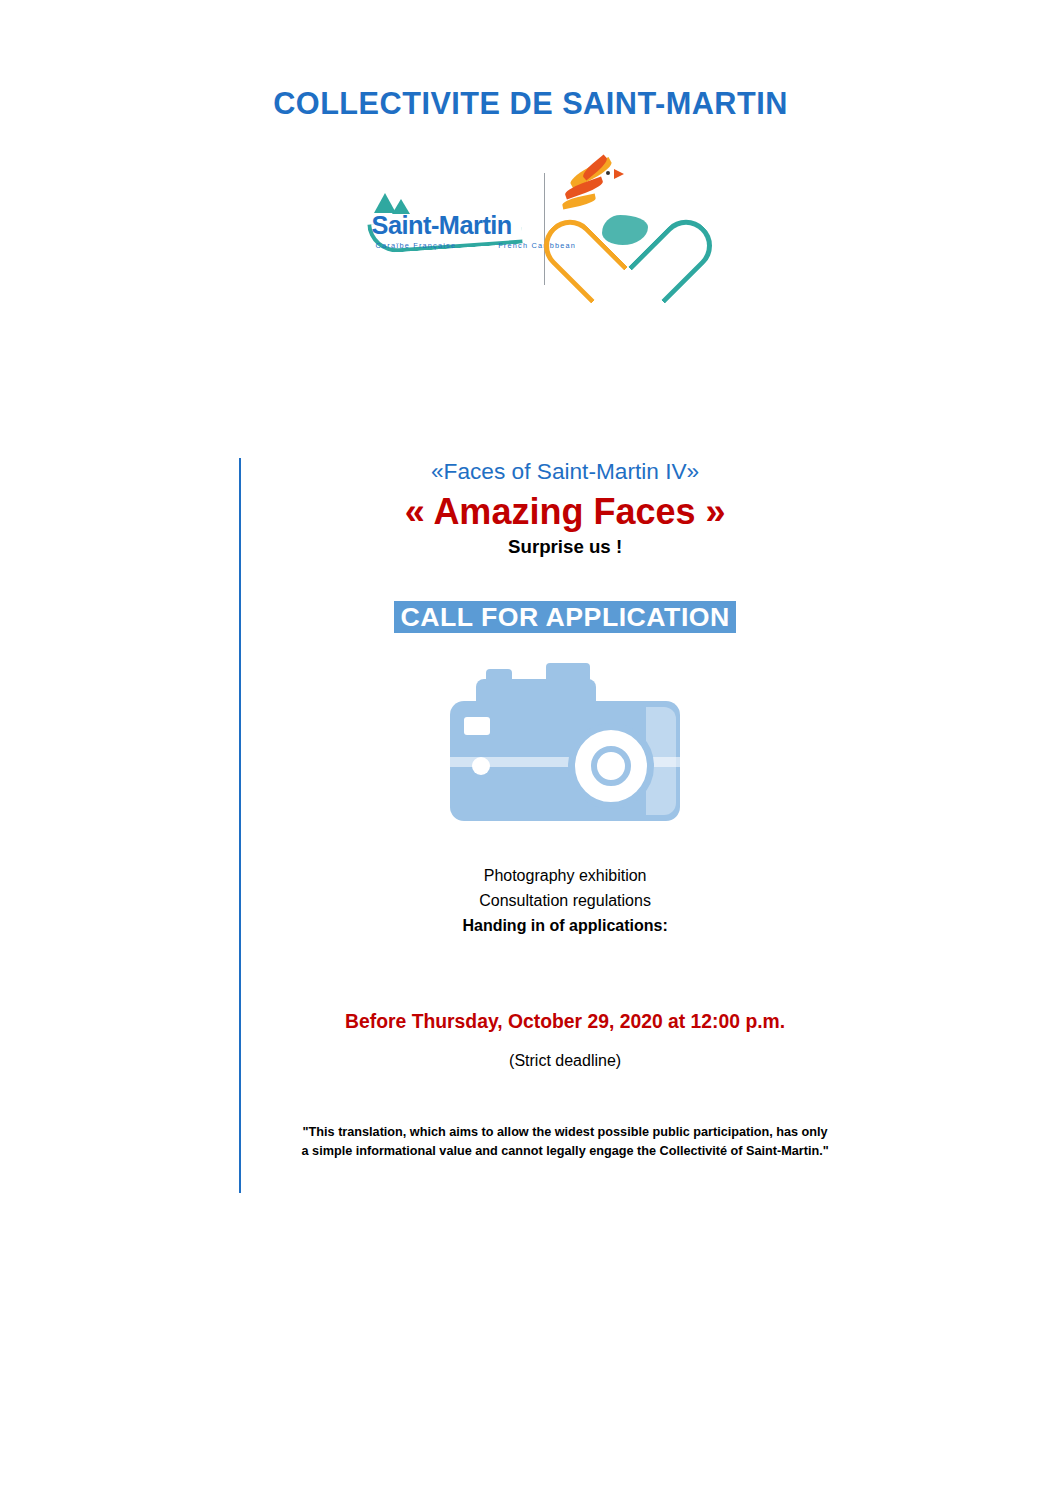COLLECTIVITE DE SAINT-MARTIN
Saint-Martin
Caraïbe FrançaiseFrench Caribbean
«Faces of Saint-Martin IV»
« Amazing Faces »
Surprise us !
CALL FOR APPLICATION
Photography exhibition
Consultation regulations
Handing in of applications:
Before Thursday, October 29, 2020 at 12:00 p.m.
(Strict deadline)
"This translation, which aims to allow the widest possible public participation, has only a simple informational value and cannot legally engage the Collectivité of Saint-Martin."